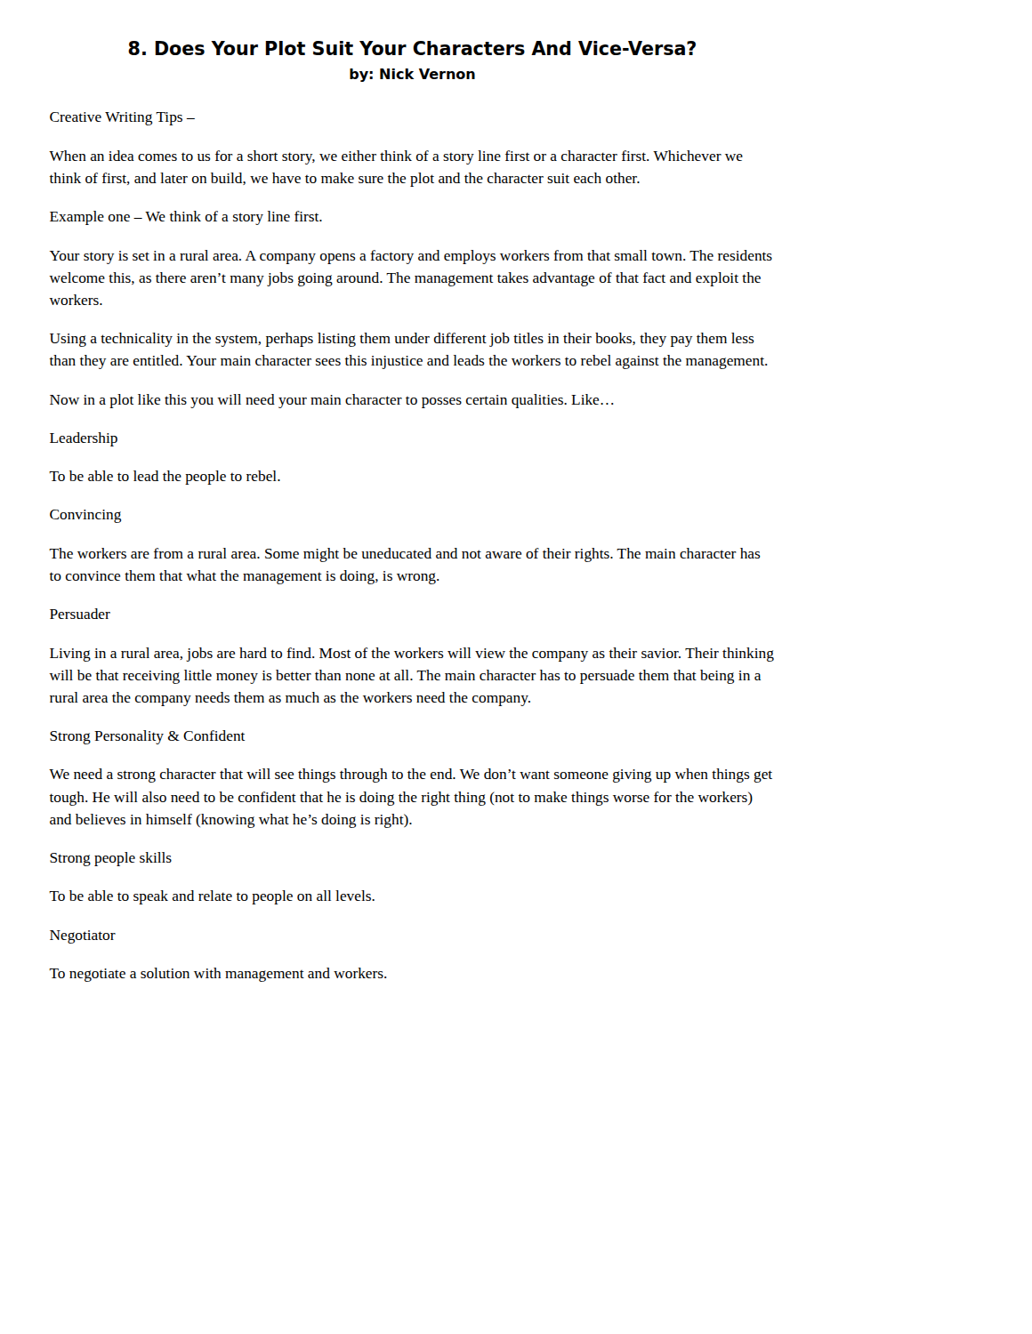8. Does Your Plot Suit Your Characters And Vice-Versa?
by: Nick Vernon
Creative Writing Tips –
When an idea comes to us for a short story, we either think of a story line first or a character first. Whichever we think of first, and later on build, we have to make sure the plot and the character suit each other.
Example one – We think of a story line first.
Your story is set in a rural area. A company opens a factory and employs workers from that small town. The residents welcome this, as there aren’t many jobs going around. The management takes advantage of that fact and exploit the workers.
Using a technicality in the system, perhaps listing them under different job titles in their books, they pay them less than they are entitled. Your main character sees this injustice and leads the workers to rebel against the management.
Now in a plot like this you will need your main character to posses certain qualities. Like…
Leadership
To be able to lead the people to rebel.
Convincing
The workers are from a rural area. Some might be uneducated and not aware of their rights. The main character has to convince them that what the management is doing, is wrong.
Persuader
Living in a rural area, jobs are hard to find. Most of the workers will view the company as their savior. Their thinking will be that receiving little money is better than none at all. The main character has to persuade them that being in a rural area the company needs them as much as the workers need the company.
Strong Personality & Confident
We need a strong character that will see things through to the end. We don’t want someone giving up when things get tough. He will also need to be confident that he is doing the right thing (not to make things worse for the workers) and believes in himself (knowing what he’s doing is right).
Strong people skills
To be able to speak and relate to people on all levels.
Negotiator
To negotiate a solution with management and workers.